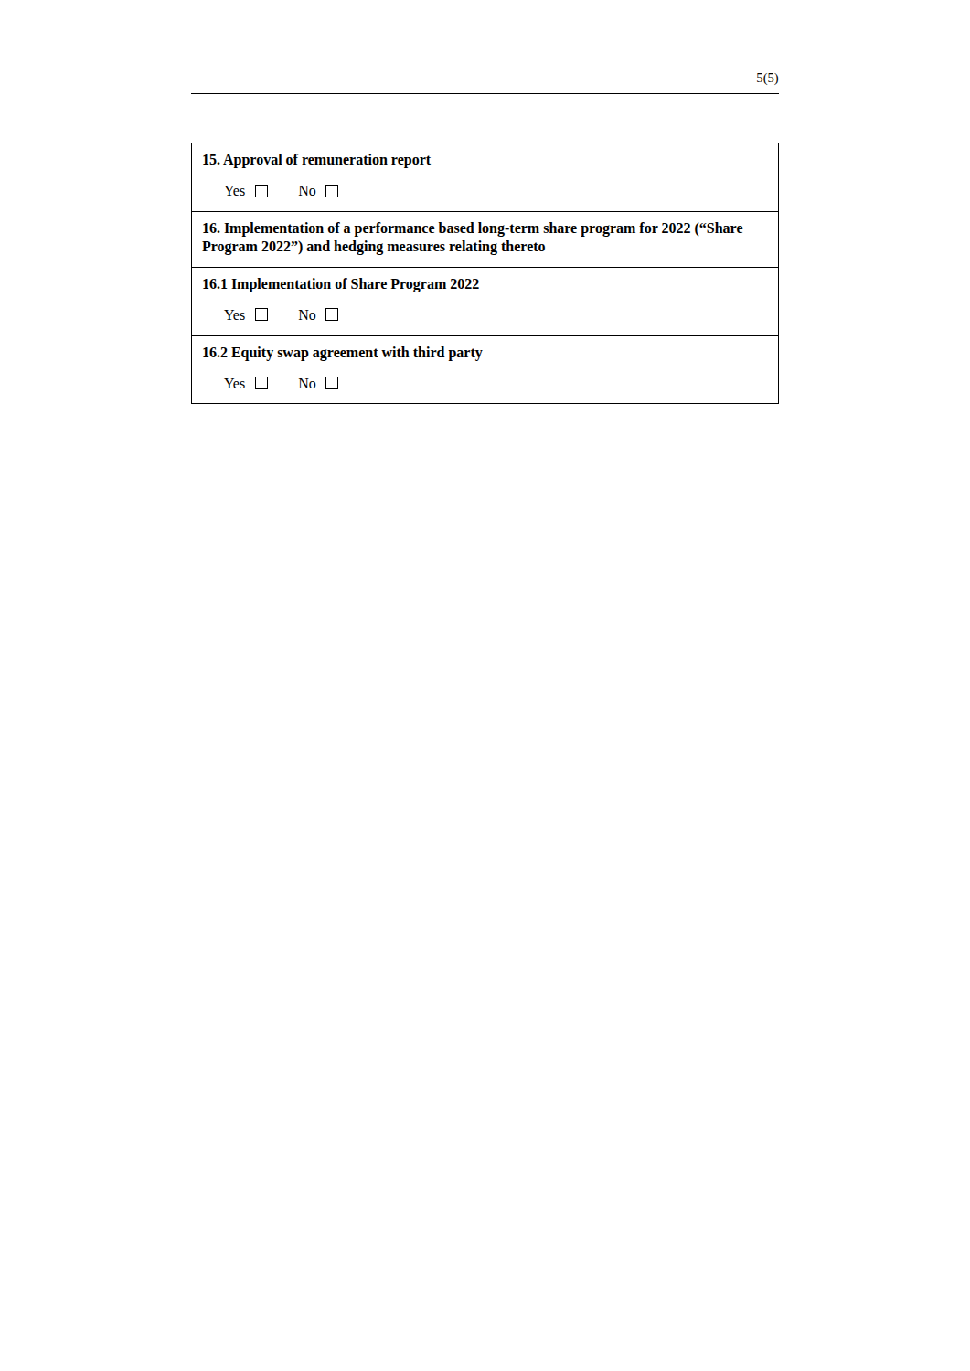5(5)
| 15. Approval of remuneration report Yes No |
| 16. Implementation of a performance based long-term share program for 2022 (“Share Program 2022”) and hedging measures relating thereto |
| 16.1 Implementation of Share Program 2022 Yes No |
| 16.2 Equity swap agreement with third party Yes No |